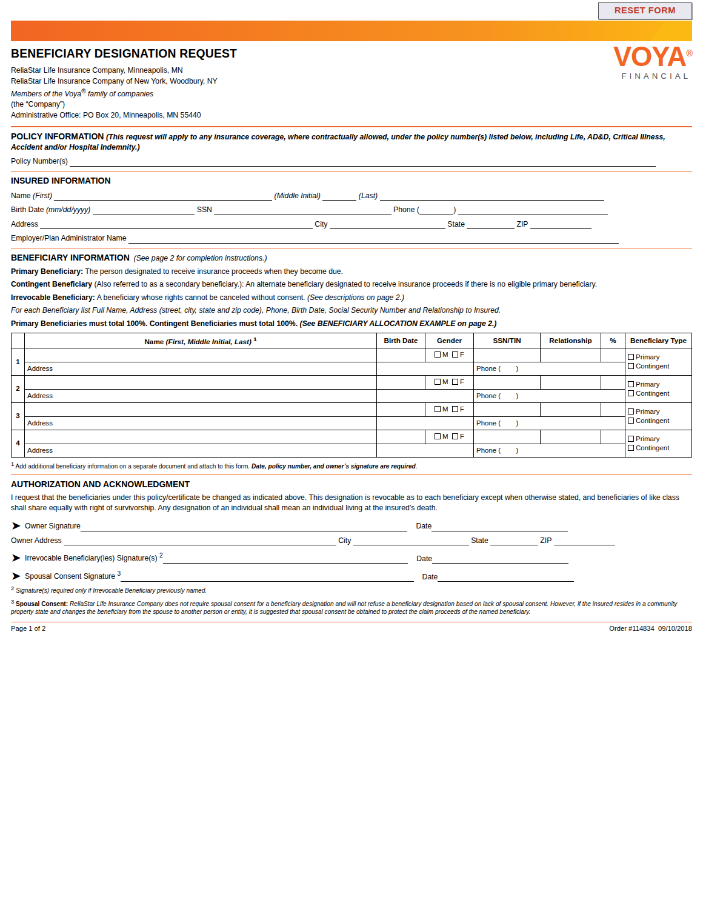RESET FORM
BENEFICIARY DESIGNATION REQUEST
ReliaStar Life Insurance Company, Minneapolis, MN
ReliaStar Life Insurance Company of New York, Woodbury, NY
Members of the Voya® family of companies
(the “Company”)
Administrative Office: PO Box 20, Minneapolis, MN 55440
VOYA®
FINANCIAL
POLICY INFORMATION
(This request will apply to any insurance coverage, where contractually allowed, under the policy number(s) listed below, including Life, AD&D, Critical Illness, Accident and/or Hospital Indemnity.)
Policy Number(s)
INSURED INFORMATION
Name (First) (Middle Initial) (Last)
Birth Date (mm/dd/yyyy) SSN Phone ( )
Address City State ZIP
Employer/Plan Administrator Name
BENEFICIARY INFORMATION
(See page 2 for completion instructions.)
Primary Beneficiary: The person designated to receive insurance proceeds when they become due.
Contingent Beneficiary (Also referred to as a secondary beneficiary.): An alternate beneficiary designated to receive insurance proceeds if there is no eligible primary beneficiary.
Irrevocable Beneficiary: A beneficiary whose rights cannot be canceled without consent. (See descriptions on page 2.)
For each Beneficiary list Full Name, Address (street, city, state and zip code), Phone, Birth Date, Social Security Number and Relationship to Insured.
Primary Beneficiaries must total 100%. Contingent Beneficiaries must total 100%. (See BENEFICIARY ALLOCATION EXAMPLE on page 2.)
| | Name (First, Middle Initial, Last) 1 | Birth Date | Gender | SSN/TIN | Relationship | % | Beneficiary Type |
| --- | --- | --- | --- | --- | --- | --- | --- |
| 1 | | | M F | | | | Primary Contingent |
| Address | | Phone ( ) |
| 2 | | | M F | | | | Primary Contingent |
| Address | | Phone ( ) |
| 3 | | | M F | | | | Primary Contingent |
| Address | | Phone ( ) |
| 4 | | | M F | | | | Primary Contingent |
| Address | | Phone ( ) |
1 Add additional beneficiary information on a separate document and attach to this form. Date, policy number, and owner’s signature are required.
AUTHORIZATION AND ACKNOWLEDGMENT
I request that the beneficiaries under this policy/certificate be changed as indicated above. This designation is revocable as to each beneficiary except when otherwise stated, and beneficiaries of like class shall share equally with right of survivorship. Any designation of an individual shall mean an individual living at the insured’s death.
➤ Owner Signature Date
Owner Address City State ZIP
➤ Irrevocable Beneficiary(ies) Signature(s) 2 Date
➤ Spousal Consent Signature 3 Date
2 Signature(s) required only if Irrevocable Beneficiary previously named.
3 Spousal Consent: ReliaStar Life Insurance Company does not require spousal consent for a beneficiary designation and will not refuse a beneficiary designation based on lack of spousal consent. However, if the insured resides in a community property state and changes the beneficiary from the spouse to another person or entity, it is suggested that spousal consent be obtained to protect the claim proceeds of the named beneficiary.
Page 1 of 2 Order #114834 09/10/2018